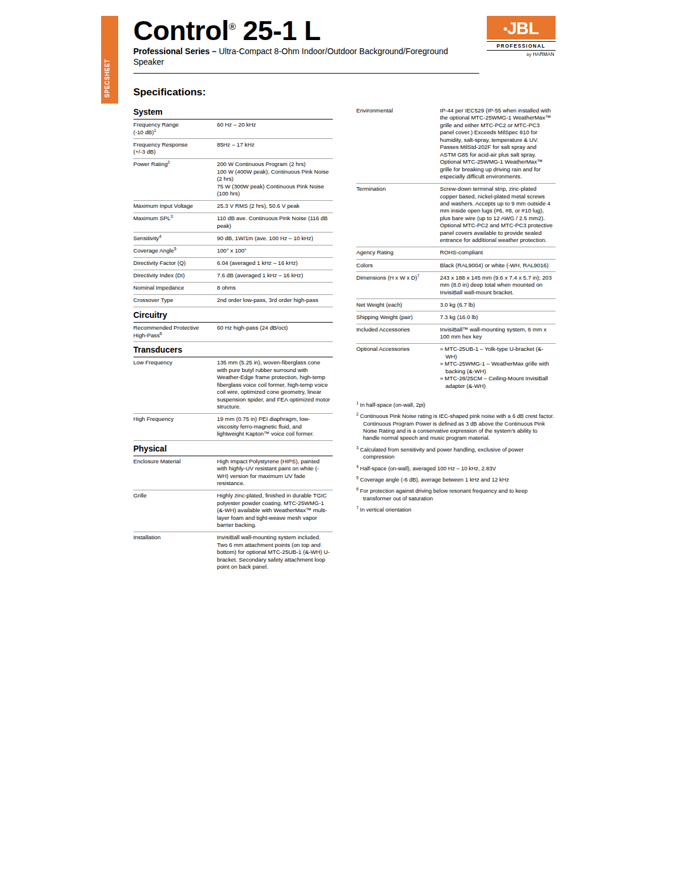SPECSHEET
•JBL
PROFESSIONAL
by HARMAN
Control® 25-1 L
Professional Series – Ultra-Compact 8-Ohm Indoor/Outdoor Background/Foreground Speaker
Specifications:
| System |
| Frequency Range (-10 dB) 1 | 60 Hz – 20 kHz |
| Frequency Response (+/-3 dB) | 85Hz – 17 kHz |
| Power Rating 2 | 200 W Continuous Program (2 hrs) 100 W (400W peak), Continuous Pink Noise (2 hrs) 75 W (300W peak) Continuous Pink Noise (100 hrs) |
| Maximum Input Voltage | 25.3 V RMS (2 hrs), 50.6 V peak |
| Maximum SPL 3 | 110 dB ave. Continuous Pink Noise (116 dB peak) |
| Sensitivity 4 | 90 dB, 1W/1m (ave. 100 Hz – 10 kHz) |
| Coverage Angle 5 | 100° x 100° |
| Directivity Factor (Q) | 6.04 (averaged 1 kHz – 16 kHz) |
| Directivity Index (DI) | 7.6 dB (averaged 1 kHz – 16 kHz) |
| Nominal Impedance | 8 ohms |
| Crossover Type | 2nd order low-pass, 3rd order high-pass |
| Circuitry |
| Recommended Protective High-Pass 6 | 60 Hz high-pass (24 dB/oct) |
| Transducers |
| Low Frequency | 135 mm (5.25 in), woven-fiberglass cone with pure butyl rubber surround with Weather-Edge frame protection, high-temp fiberglass voice coil former, high-temp voice coil wire, optimized cone geometry, linear suspension spider, and FEA optimized motor structure. |
| High Frequency | 19 mm (0.75 in) PEI diaphragm, low-viscosity ferro-magnetic fluid, and lightweight Kapton™ voice coil former. |
| Physical |
| Enclosure Material | High Impact Polystyrene (HIPS), painted with highly-UV resistant paint on white (-WH) version for maximum UV fade resistance. |
| Grille | Highly zinc-plated, finished in durable TGIC polyester powder coating. MTC-25WMG-1 (&-WH) available with WeatherMax™ multi-layer foam and tight-weave mesh vapor barrier backing. |
| Installation | InvisiBall wall-mounting system included. Two 6 mm attachment points (on top and bottom) for optional MTC-25UB-1 (&-WH) U-bracket. Secondary safety attachment loop point on back panel. |
| Environmental | IP-44 per IEC529 (IP-55 when installed with the optional MTC-25WMG-1 WeatherMax™ grille and either MTC-PC2 or MTC-PC3 panel cover.) Exceeds MilSpec 810 for humidity, salt-spray, temperature & UV. Passes MilStd-202F for salt spray and ASTM G85 for acid-air plus salt spray. Optional MTC-25WMG-1 WeatherMax™ grille for breaking up driving rain and for especially difficult environments. |
| Termination | Screw-down terminal strip, zinc-plated copper based, nickel-plated metal screws and washers. Accepts up to 9 mm outside 4 mm inside open lugs (#6, #8, or #10 lug), plus bare wire (up to 12 AWG / 2.5 mm2). Optional MTC-PC2 and MTC-PC3 protective panel covers available to provide sealed entrance for additional weather protection. |
| Agency Rating | ROHS-compliant |
| Colors | Black (RAL9004) or white (-WH, RAL9016) |
| Dimensions (H x W x D) 7 | 243 x 188 x 145 mm (9.6 x 7.4 x 5.7 in); 203 mm (8.0 in) deep total when mounted on InvisiBall wall-mount bracket. |
| Net Weight (each) | 3.0 kg (6.7 lb) |
| Shipping Weight (pair) | 7.3 kg (16.0 lb) |
| Included Accessories | InvisiBall™ wall-mounting system, 6 mm x 100 mm hex key |
| Optional Accessories | » MTC-25UB-1 – Yolk-type U-bracket (&-WH) » MTC-25WMG-1 – WeatherMax grille with backing (&-WH) » MTC-28/25CM – Ceiling-Mount InvisiBall adapter (&-WH) |
1 In half-space (on-wall, 2pi)
2 Continuous Pink Noise rating is IEC-shaped pink noise with a 6 dB crest factor. Continuous Program Power is defined as 3 dB above the Continuous Pink Noise Rating and is a conservative expression of the system’s ability to handle normal speech and music program material.
3 Calculated from sensitivity and power handling, exclusive of power compression
4 Half-space (on-wall), averaged 100 Hz – 10 kHz, 2.83V
5 Coverage angle (-6 dB), average between 1 kHz and 12 kHz
6 For protection against driving below resonant frequency and to keep transformer out of saturation
7 In vertical orientation